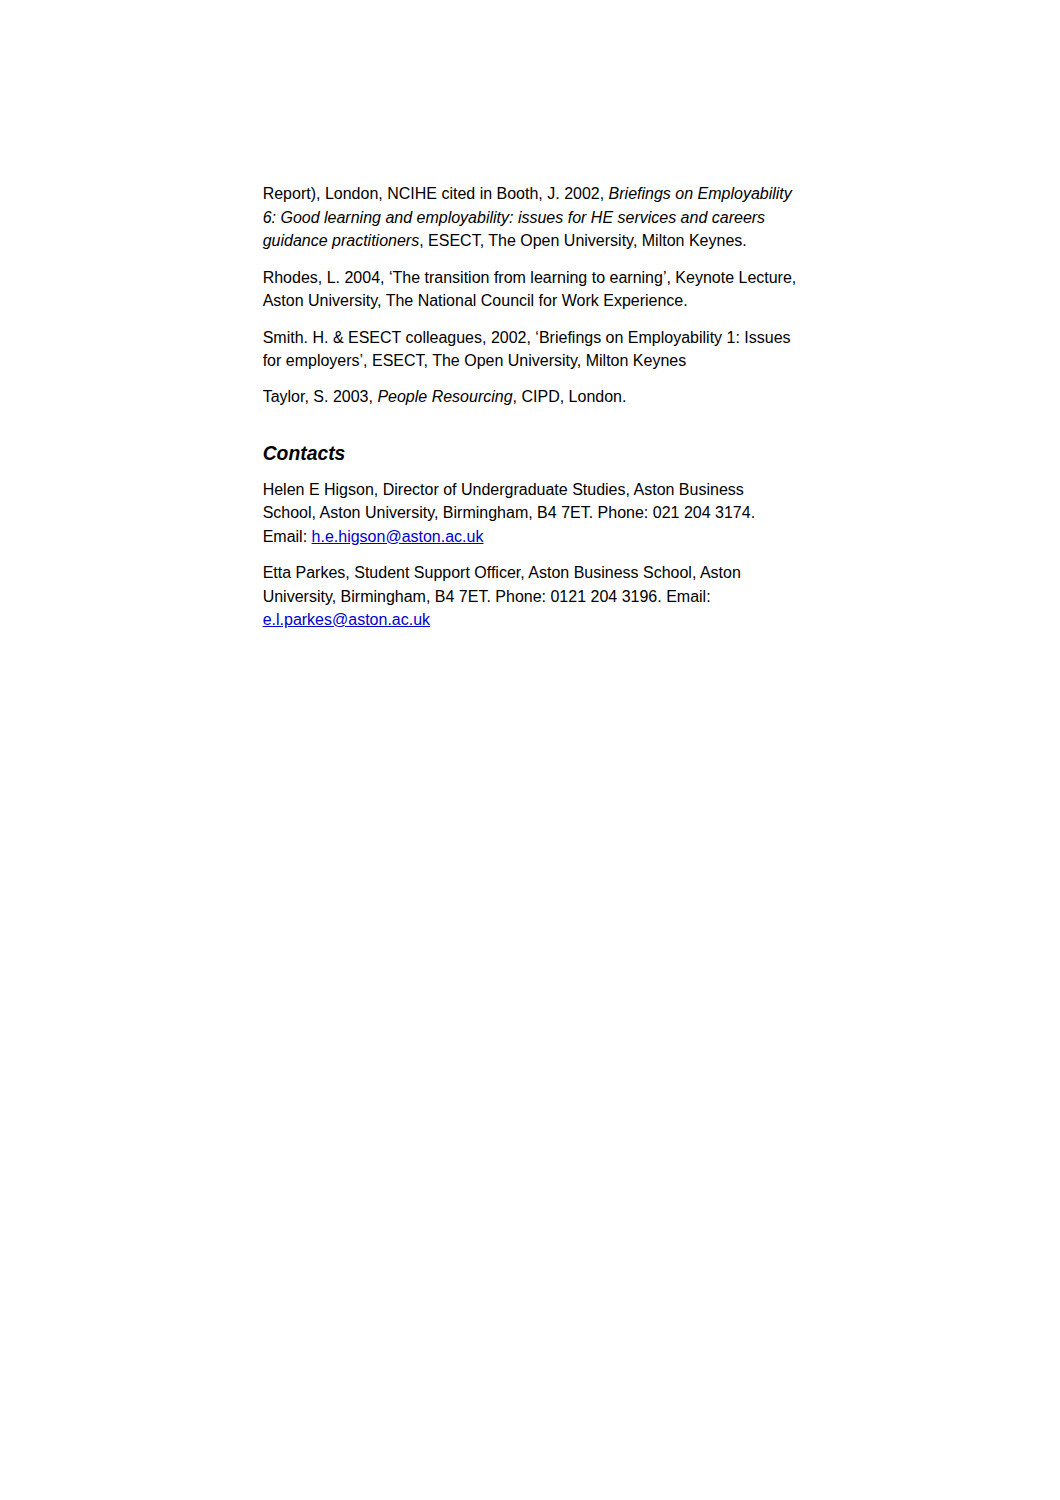Report), London, NCIHE cited in Booth, J. 2002, Briefings on Employability 6: Good learning and employability: issues for HE services and careers guidance practitioners, ESECT, The Open University, Milton Keynes.
Rhodes, L. 2004, ‘The transition from learning to earning’, Keynote Lecture, Aston University, The National Council for Work Experience.
Smith. H. & ESECT colleagues, 2002, ‘Briefings on Employability 1: Issues for employers’, ESECT, The Open University, Milton Keynes
Taylor, S. 2003, People Resourcing, CIPD, London.
Contacts
Helen E Higson, Director of Undergraduate Studies, Aston Business School, Aston University, Birmingham, B4 7ET. Phone: 021 204 3174. Email: h.e.higson@aston.ac.uk
Etta Parkes, Student Support Officer, Aston Business School, Aston University, Birmingham, B4 7ET. Phone: 0121 204 3196. Email: e.l.parkes@aston.ac.uk